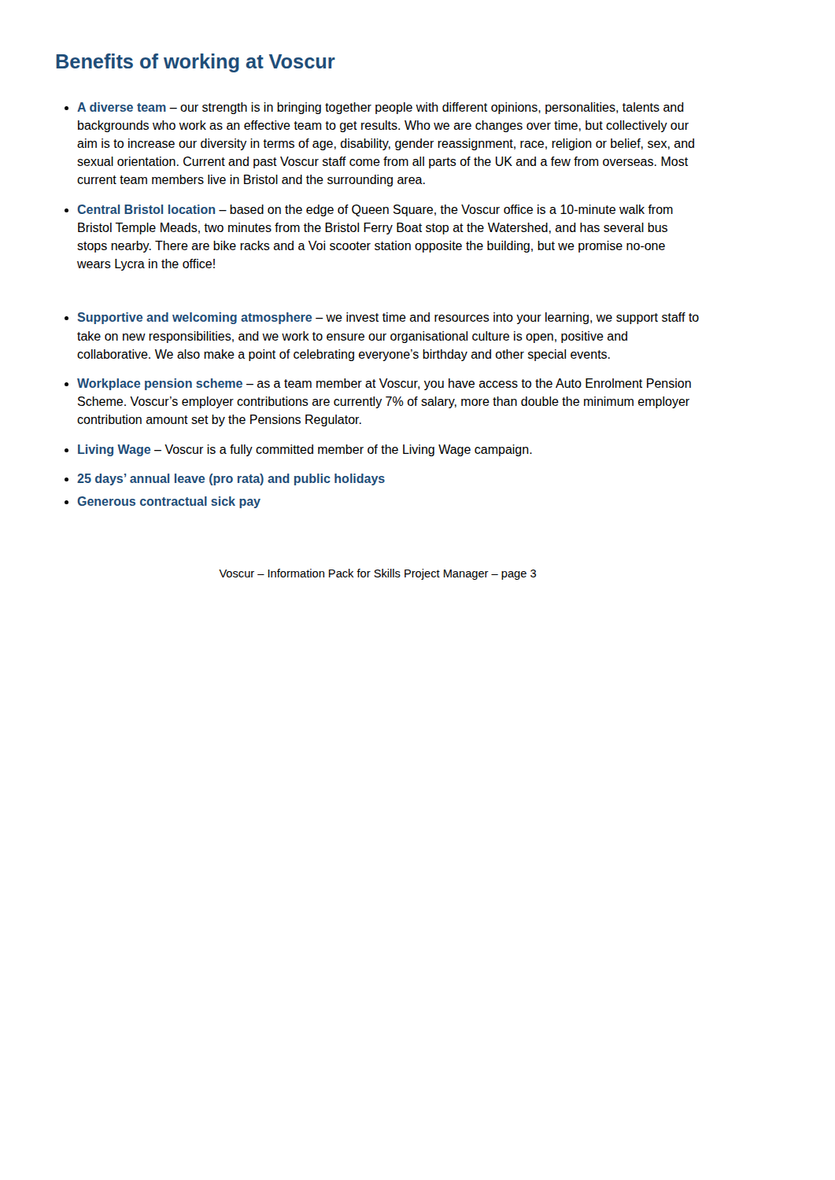Benefits of working at Voscur
A diverse team – our strength is in bringing together people with different opinions, personalities, talents and backgrounds who work as an effective team to get results. Who we are changes over time, but collectively our aim is to increase our diversity in terms of age, disability, gender reassignment, race, religion or belief, sex, and sexual orientation. Current and past Voscur staff come from all parts of the UK and a few from overseas. Most current team members live in Bristol and the surrounding area.
Central Bristol location – based on the edge of Queen Square, the Voscur office is a 10-minute walk from Bristol Temple Meads, two minutes from the Bristol Ferry Boat stop at the Watershed, and has several bus stops nearby. There are bike racks and a Voi scooter station opposite the building, but we promise no-one wears Lycra in the office!
Supportive and welcoming atmosphere – we invest time and resources into your learning, we support staff to take on new responsibilities, and we work to ensure our organisational culture is open, positive and collaborative. We also make a point of celebrating everyone’s birthday and other special events.
Workplace pension scheme – as a team member at Voscur, you have access to the Auto Enrolment Pension Scheme. Voscur’s employer contributions are currently 7% of salary, more than double the minimum employer contribution amount set by the Pensions Regulator.
Living Wage – Voscur is a fully committed member of the Living Wage campaign.
25 days’ annual leave (pro rata) and public holidays
Generous contractual sick pay
Voscur – Information Pack for Skills Project Manager – page 3